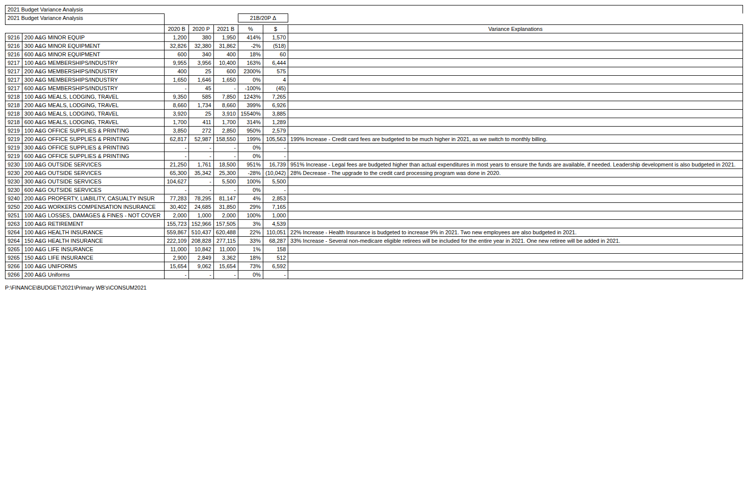2021 Budget Variance Analysis
| 2021 Budget Variance Analysis | | | | 21B/20P Δ | |
| --- | --- | --- | --- | --- | --- |
| | | 2020 B | 2020 P | 2021 B | % | $ | Variance Explanations |
| 9216 | 200 A&G MINOR EQUIP | 1,200 | 380 | 1,950 | 414% | 1,570 | |
| 9216 | 300 A&G MINOR EQUIPMENT | 32,826 | 32,380 | 31,862 | -2% | (518) | |
| 9216 | 600 A&G MINOR EQUIPMENT | 600 | 340 | 400 | 18% | 60 | |
| 9217 | 100 A&G MEMBERSHIPS/INDUSTRY | 9,955 | 3,956 | 10,400 | 163% | 6,444 | |
| 9217 | 200 A&G MEMBERSHIPS/INDUSTRY | 400 | 25 | 600 | 2300% | 575 | |
| 9217 | 300 A&G MEMBERSHIPS/INDUSTRY | 1,650 | 1,646 | 1,650 | 0% | 4 | |
| 9217 | 600 A&G MEMBERSHIPS/INDUSTRY | - | 45 | - | -100% | (45) | |
| 9218 | 100 A&G MEALS, LODGING, TRAVEL | 9,350 | 585 | 7,850 | 1243% | 7,265 | |
| 9218 | 200 A&G MEALS, LODGING, TRAVEL | 8,660 | 1,734 | 8,660 | 399% | 6,926 | |
| 9218 | 300 A&G MEALS, LODGING, TRAVEL | 3,920 | 25 | 3,910 | 15540% | 3,885 | |
| 9218 | 600 A&G MEALS, LODGING, TRAVEL | 1,700 | 411 | 1,700 | 314% | 1,289 | |
| 9219 | 100 A&G OFFICE SUPPLIES & PRINTING | 3,850 | 272 | 2,850 | 950% | 2,579 | |
| 9219 | 200 A&G OFFICE SUPPLIES & PRINTING | 62,817 | 52,987 | 158,550 | 199% | 105,563 | 199% Increase - Credit card fees are budgeted to be much higher in 2021, as we switch to monthly billing. |
| 9219 | 300 A&G OFFICE SUPPLIES & PRINTING | - | - | - | 0% | - | |
| 9219 | 600 A&G OFFICE SUPPLIES & PRINTING | - | - | - | 0% | - | |
| 9230 | 100 A&G OUTSIDE SERVICES | 21,250 | 1,761 | 18,500 | 951% | 16,739 | 951% Increase - Legal fees are budgeted higher than actual expenditures in most years to ensure the funds are available, if needed. Leadership development is also budgeted in 2021. |
| 9230 | 200 A&G OUTSIDE SERVICES | 65,300 | 35,342 | 25,300 | -28% | (10,042) | 28% Decrease - The upgrade to the credit card processing program was done in 2020. |
| 9230 | 300 A&G OUTSIDE SERVICES | 104,627 | - | 5,500 | 100% | 5,500 | |
| 9230 | 600 A&G OUTSIDE SERVICES | - | - | - | 0% | - | |
| 9240 | 200 A&G PROPERTY, LIABILITY, CASUALTY INSUR | 77,283 | 78,295 | 81,147 | 4% | 2,853 | |
| 9250 | 200 A&G WORKERS COMPENSATION INSURANCE | 30,402 | 24,685 | 31,850 | 29% | 7,165 | |
| 9251 | 100 A&G LOSSES, DAMAGES & FINES - NOT COVER | 2,000 | 1,000 | 2,000 | 100% | 1,000 | |
| 9263 | 100 A&G RETIREMENT | 155,723 | 152,966 | 157,505 | 3% | 4,539 | |
| 9264 | 100 A&G HEALTH INSURANCE | 559,867 | 510,437 | 620,488 | 22% | 110,051 | 22% Increase - Health Insurance is budgeted to increase 9% in 2021. Two new employees are also budgeted in 2021. |
| 9264 | 150 A&G HEALTH INSURANCE | 222,109 | 208,828 | 277,115 | 33% | 68,287 | 33% Increase - Several non-medicare eligible retirees will be included for the entire year in 2021. One new retiree will be added in 2021. |
| 9265 | 100 A&G LIFE INSURANCE | 11,000 | 10,842 | 11,000 | 1% | 158 | |
| 9265 | 150 A&G LIFE INSURANCE | 2,900 | 2,849 | 3,362 | 18% | 512 | |
| 9266 | 100 A&G UNIFORMS | 15,654 | 9,062 | 15,654 | 73% | 6,592 | |
| 9266 | 200 A&G Uniforms | - | - | - | 0% | - | |
P:\FINANCE\BUDGET\2021\Primary WB's\CONSUM2021